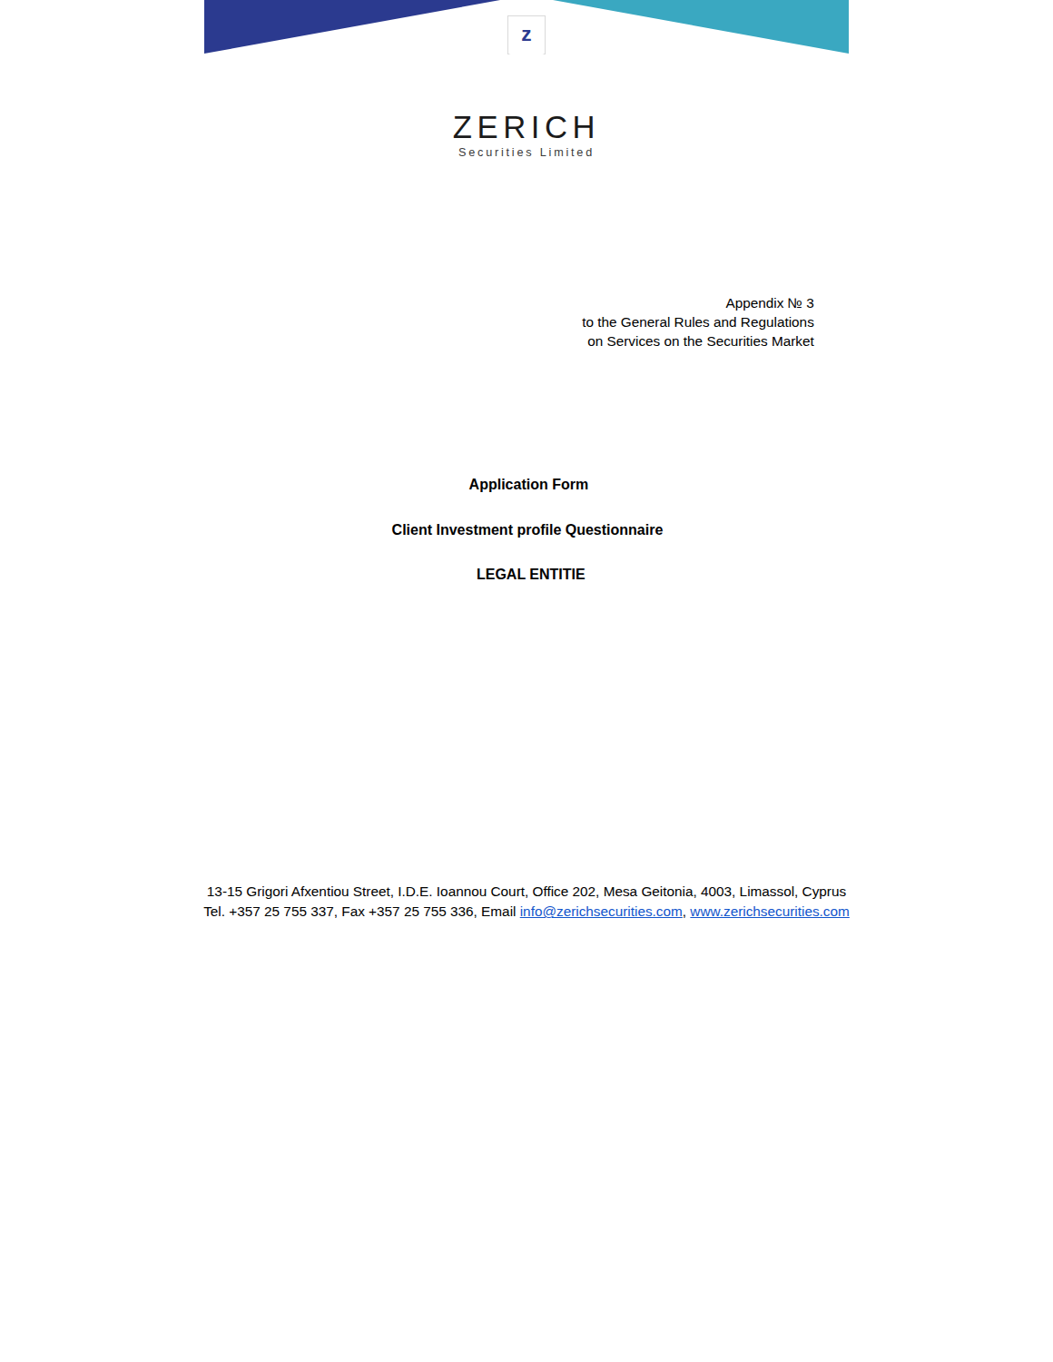z
ZERICH
Securities Limited
Appendix № 3
to the General Rules and Regulations
on Services on the Securities Market
Application Form
Client Investment profile Questionnaire
LEGAL ENTITIE
13-15 Grigori Afxentiou Street, I.D.E. Ioannou Court, Office 202, Mesa Geitonia, 4003, Limassol, Cyprus
Tel. +357 25 755 337, Fax +357 25 755 336, Email info@zerichsecurities.com, www.zerichsecurities.com